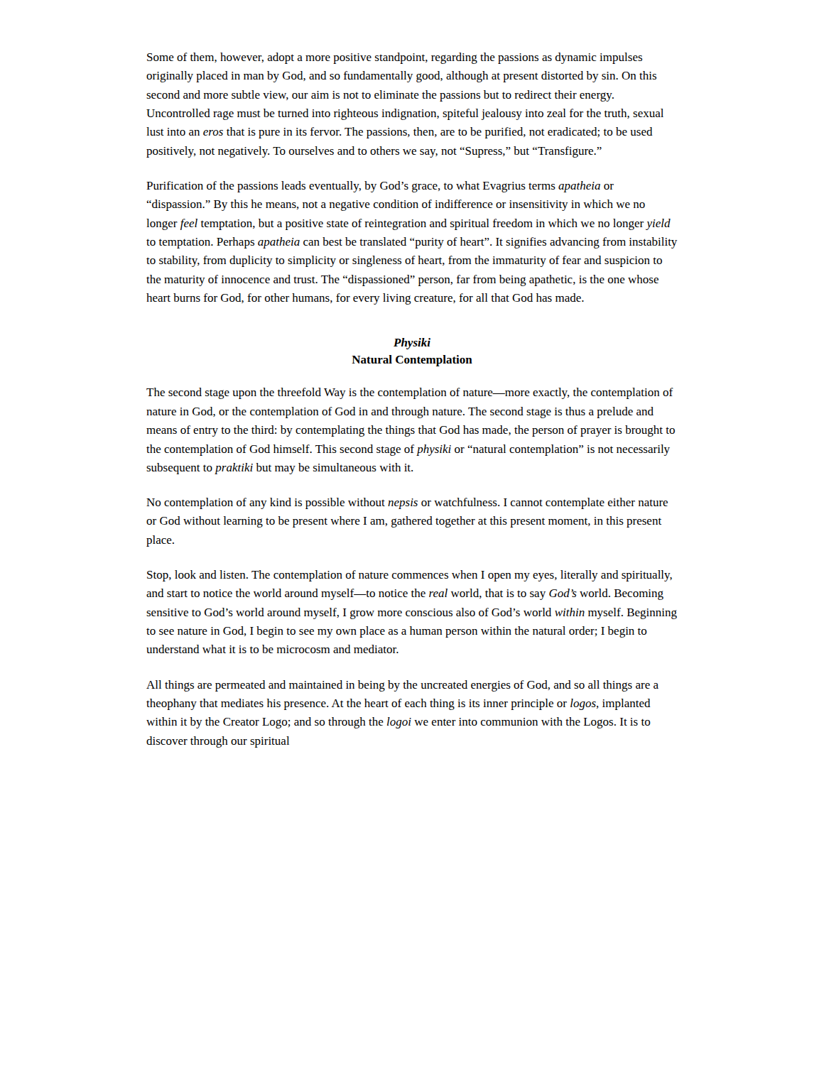Some of them, however, adopt a more positive standpoint, regarding the passions as dynamic impulses originally placed in man by God, and so fundamentally good, although at present distorted by sin. On this second and more subtle view, our aim is not to eliminate the passions but to redirect their energy. Uncontrolled rage must be turned into righteous indignation, spiteful jealousy into zeal for the truth, sexual lust into an eros that is pure in its fervor. The passions, then, are to be purified, not eradicated; to be used positively, not negatively. To ourselves and to others we say, not “Supress,” but “Transfigure.”
Purification of the passions leads eventually, by God’s grace, to what Evagrius terms apatheia or “dispassion.” By this he means, not a negative condition of indifference or insensitivity in which we no longer feel temptation, but a positive state of reintegration and spiritual freedom in which we no longer yield to temptation. Perhaps apatheia can best be translated “purity of heart”. It signifies advancing from instability to stability, from duplicity to simplicity or singleness of heart, from the immaturity of fear and suspicion to the maturity of innocence and trust. The “dispassioned” person, far from being apathetic, is the one whose heart burns for God, for other humans, for every living creature, for all that God has made.
Physiki Natural Contemplation
The second stage upon the threefold Way is the contemplation of nature—more exactly, the contemplation of nature in God, or the contemplation of God in and through nature. The second stage is thus a prelude and means of entry to the third: by contemplating the things that God has made, the person of prayer is brought to the contemplation of God himself. This second stage of physiki or “natural contemplation” is not necessarily subsequent to praktiki but may be simultaneous with it.
No contemplation of any kind is possible without nepsis or watchfulness. I cannot contemplate either nature or God without learning to be present where I am, gathered together at this present moment, in this present place.
Stop, look and listen. The contemplation of nature commences when I open my eyes, literally and spiritually, and start to notice the world around myself—to notice the real world, that is to say God’s world. Becoming sensitive to God’s world around myself, I grow more conscious also of God’s world within myself. Beginning to see nature in God, I begin to see my own place as a human person within the natural order; I begin to understand what it is to be microcosm and mediator.
All things are permeated and maintained in being by the uncreated energies of God, and so all things are a theophany that mediates his presence. At the heart of each thing is its inner principle or logos, implanted within it by the Creator Logo; and so through the logoi we enter into communion with the Logos. It is to discover through our spiritual